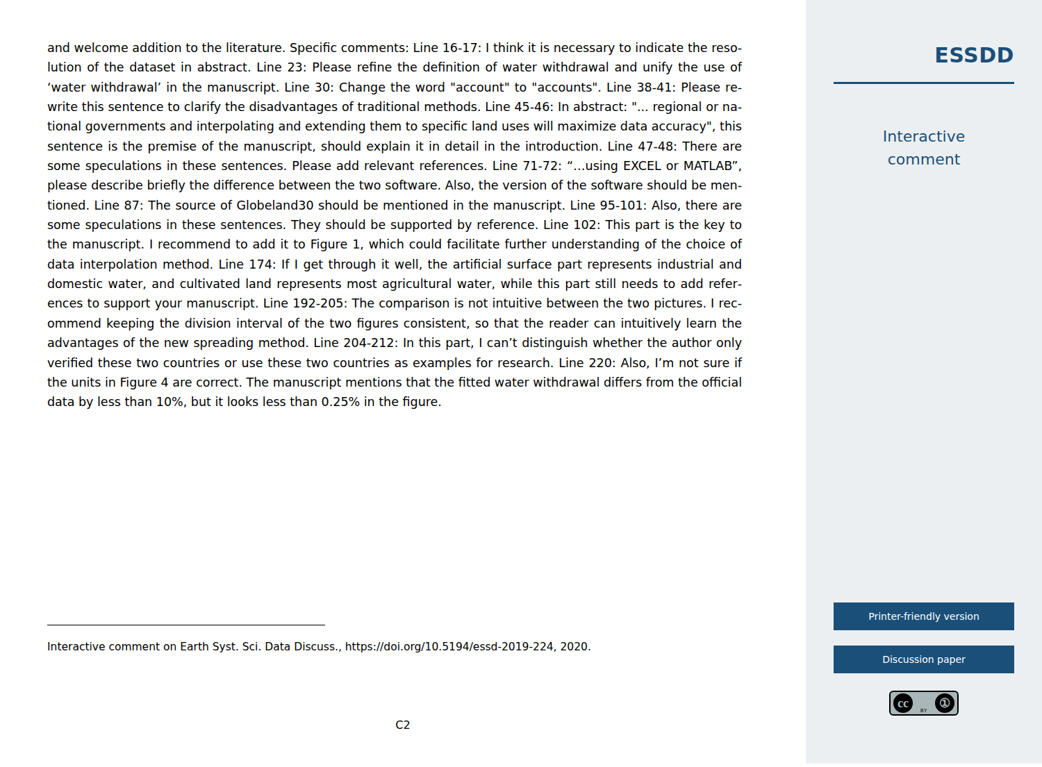ESSDD
Interactive
comment
Printer-friendly version
Discussion paper
cc
①
BY
and welcome addition to the literature. Specific comments: Line 16-17: I think it is necessary to indicate the resolution of the dataset in abstract. Line 23: Please refine the definition of water withdrawal and unify the use of ‘water withdrawal’ in the manuscript. Line 30: Change the word "account" to "accounts". Line 38-41: Please rewrite this sentence to clarify the disadvantages of traditional methods. Line 45-46: In abstract: "... regional or national governments and interpolating and extending them to specific land uses will maximize data accuracy", this sentence is the premise of the manuscript, should explain it in detail in the introduction. Line 47-48: There are some speculations in these sentences. Please add relevant references. Line 71-72: “…using EXCEL or MATLAB”, please describe briefly the difference between the two software. Also, the version of the software should be mentioned. Line 87: The source of Globeland30 should be mentioned in the manuscript. Line 95-101: Also, there are some speculations in these sentences. They should be supported by reference. Line 102: This part is the key to the manuscript. I recommend to add it to Figure 1, which could facilitate further understanding of the choice of data interpolation method. Line 174: If I get through it well, the artificial surface part represents industrial and domestic water, and cultivated land represents most agricultural water, while this part still needs to add references to support your manuscript. Line 192-205: The comparison is not intuitive between the two pictures. I recommend keeping the division interval of the two figures consistent, so that the reader can intuitively learn the advantages of the new spreading method. Line 204-212: In this part, I can’t distinguish whether the author only verified these two countries or use these two countries as examples for research. Line 220: Also, I’m not sure if the units in Figure 4 are correct. The manuscript mentions that the fitted water withdrawal differs from the official data by less than 10%, but it looks less than 0.25% in the figure.
Interactive comment on Earth Syst. Sci. Data Discuss., https://doi.org/10.5194/essd-2019-224, 2020.
C2